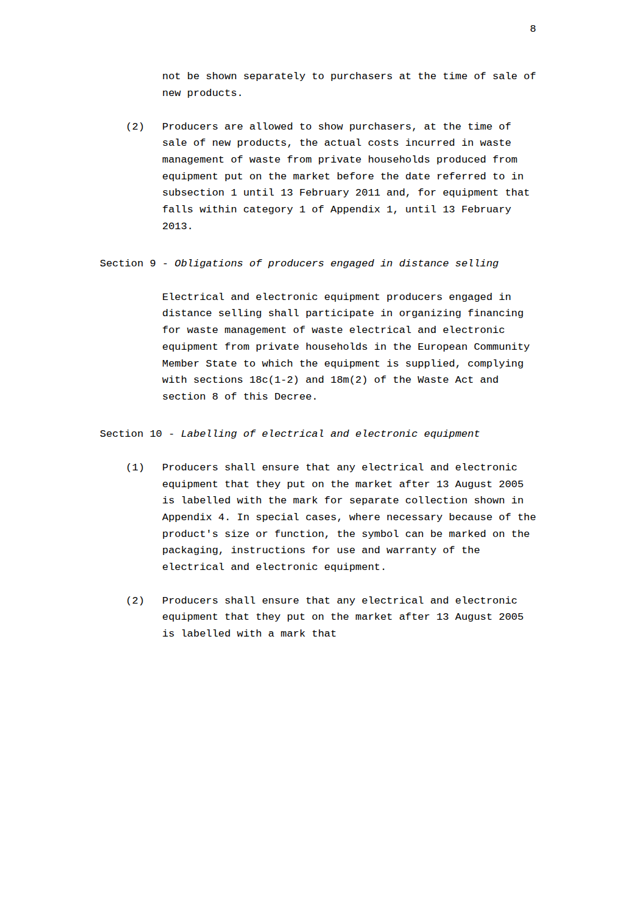8
not be shown separately to purchasers at the time of sale of new products.
(2) Producers are allowed to show purchasers, at the time of sale of new products, the actual costs incurred in waste management of waste from private households produced from equipment put on the market before the date referred to in subsection 1 until 13 February 2011 and, for equipment that falls within category 1 of Appendix 1, until 13 February 2013.
Section 9 - Obligations of producers engaged in distance selling
Electrical and electronic equipment producers engaged in distance selling shall participate in organizing financing for waste management of waste electrical and electronic equipment from private households in the European Community Member State to which the equipment is supplied, complying with sections 18c(1-2) and 18m(2) of the Waste Act and section 8 of this Decree.
Section 10 - Labelling of electrical and electronic equipment
(1) Producers shall ensure that any electrical and electronic equipment that they put on the market after 13 August 2005 is labelled with the mark for separate collection shown in Appendix 4. In special cases, where necessary because of the product's size or function, the symbol can be marked on the packaging, instructions for use and warranty of the electrical and electronic equipment.
(2) Producers shall ensure that any electrical and electronic equipment that they put on the market after 13 August 2005 is labelled with a mark that